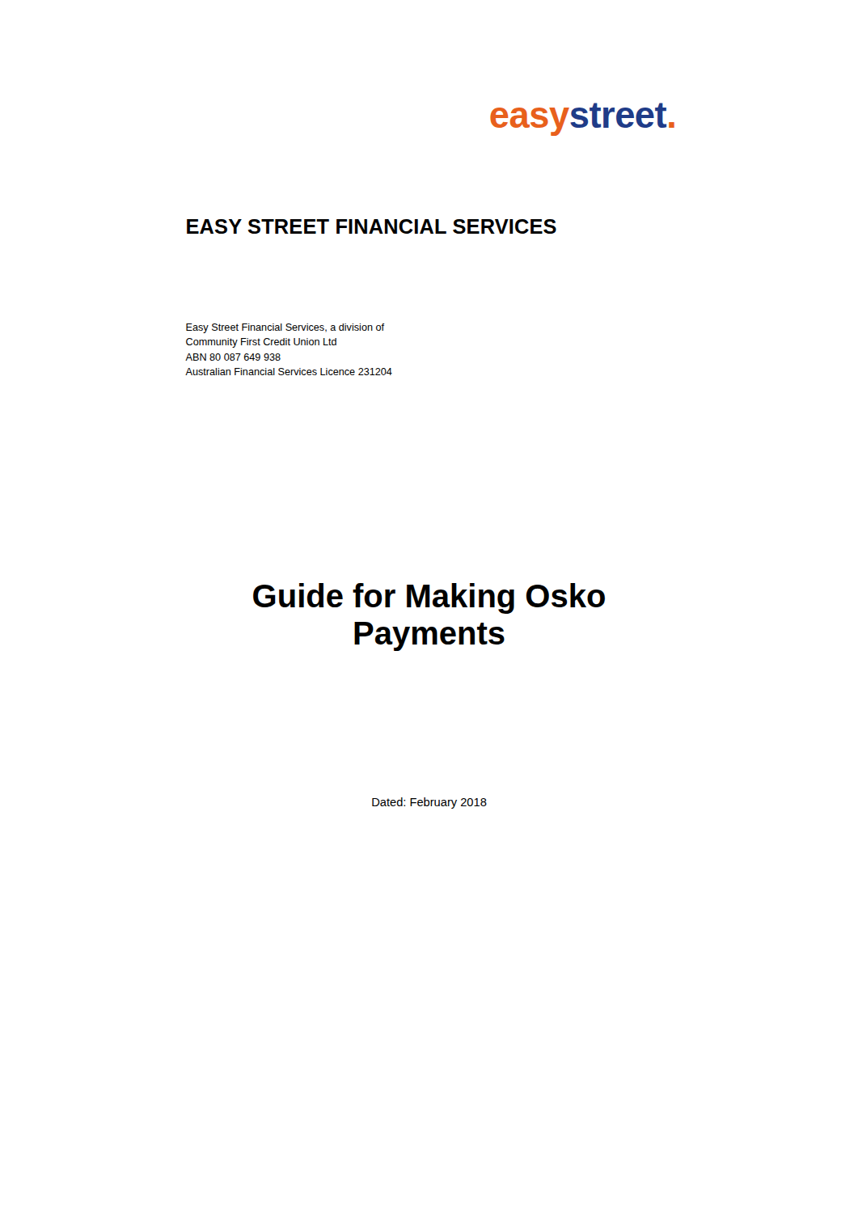easy street.
EASY STREET FINANCIAL SERVICES
Easy Street Financial Services, a division of
Community First Credit Union Ltd
ABN 80 087 649 938
Australian Financial Services Licence 231204
Guide for Making Osko Payments
Dated: February 2018